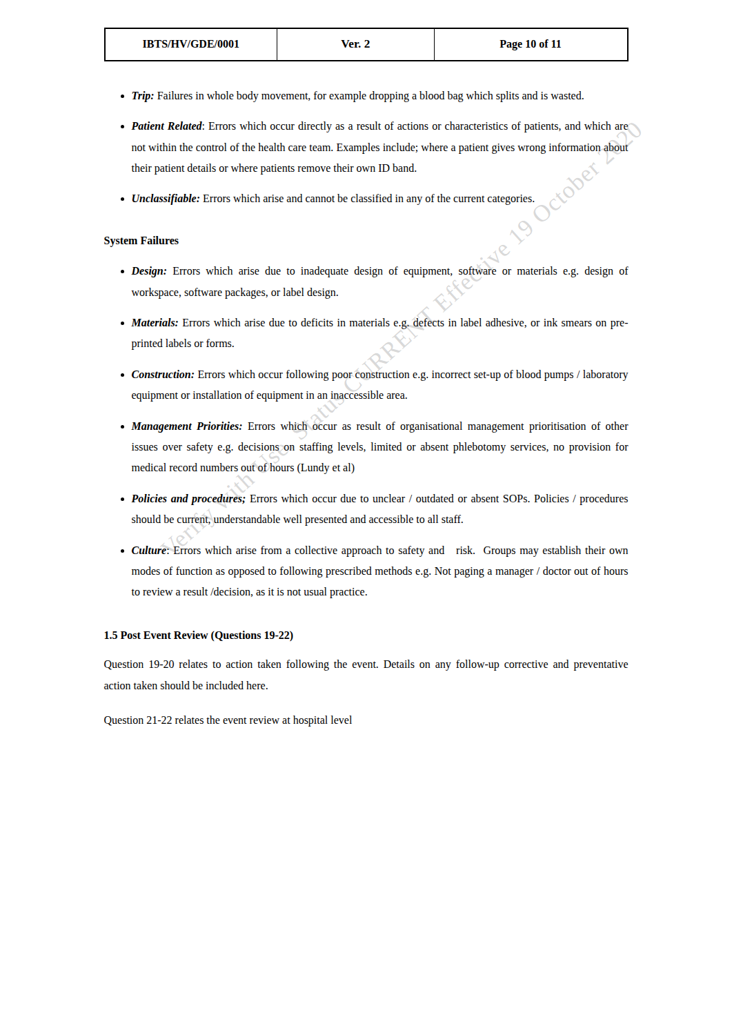| IBTS/HV/GDE/0001 | Ver. 2 | Page 10 of 11 |
Verify with Use. Status CURRENT Effective 19 October 2020
Trip: Failures in whole body movement, for example dropping a blood bag which splits and is wasted.
Patient Related: Errors which occur directly as a result of actions or characteristics of patients, and which are not within the control of the health care team. Examples include; where a patient gives wrong information about their patient details or where patients remove their own ID band.
Unclassifiable: Errors which arise and cannot be classified in any of the current categories.
System Failures
Design: Errors which arise due to inadequate design of equipment, software or materials e.g. design of workspace, software packages, or label design.
Materials: Errors which arise due to deficits in materials e.g. defects in label adhesive, or ink smears on pre-printed labels or forms.
Construction: Errors which occur following poor construction e.g. incorrect set-up of blood pumps / laboratory equipment or installation of equipment in an inaccessible area.
Management Priorities: Errors which occur as result of organisational management prioritisation of other issues over safety e.g. decisions on staffing levels, limited or absent phlebotomy services, no provision for medical record numbers out of hours (Lundy et al)
Policies and procedures; Errors which occur due to unclear / outdated or absent SOPs. Policies / procedures should be current, understandable well presented and accessible to all staff.
Culture: Errors which arise from a collective approach to safety and risk. Groups may establish their own modes of function as opposed to following prescribed methods e.g. Not paging a manager / doctor out of hours to review a result /decision, as it is not usual practice.
1.5 Post Event Review (Questions 19-22)
Question 19-20 relates to action taken following the event. Details on any follow-up corrective and preventative action taken should be included here.
Question 21-22 relates the event review at hospital level